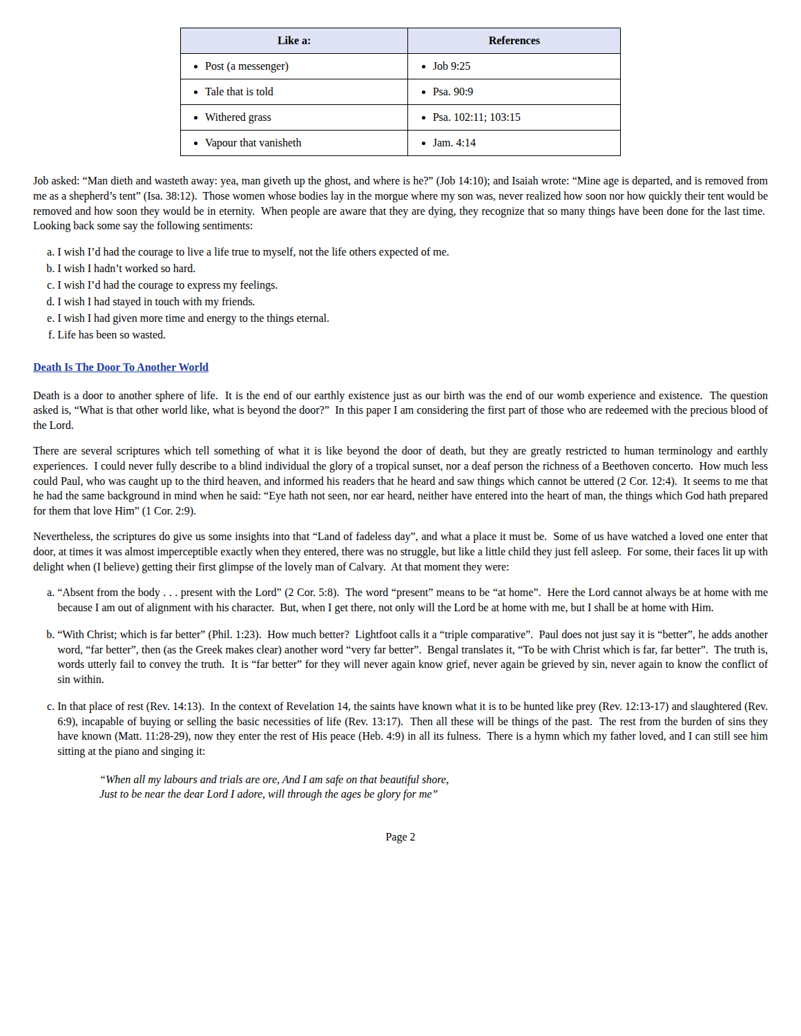| Like a: | References |
| --- | --- |
| Post (a messenger) | Job 9:25 |
| Tale that is told | Psa. 90:9 |
| Withered grass | Psa. 102:11; 103:15 |
| Vapour that vanisheth | Jam. 4:14 |
Job asked: “Man dieth and wasteth away: yea, man giveth up the ghost, and where is he?” (Job 14:10); and Isaiah wrote: “Mine age is departed, and is removed from me as a shepherd’s tent” (Isa. 38:12). Those women whose bodies lay in the morgue where my son was, never realized how soon nor how quickly their tent would be removed and how soon they would be in eternity. When people are aware that they are dying, they recognize that so many things have been done for the last time. Looking back some say the following sentiments:
I wish I’d had the courage to live a life true to myself, not the life others expected of me.
I wish I hadn’t worked so hard.
I wish I’d had the courage to express my feelings.
I wish I had stayed in touch with my friends.
I wish I had given more time and energy to the things eternal.
Life has been so wasted.
Death Is The Door To Another World
Death is a door to another sphere of life. It is the end of our earthly existence just as our birth was the end of our womb experience and existence. The question asked is, “What is that other world like, what is beyond the door?” In this paper I am considering the first part of those who are redeemed with the precious blood of the Lord.
There are several scriptures which tell something of what it is like beyond the door of death, but they are greatly restricted to human terminology and earthly experiences. I could never fully describe to a blind individual the glory of a tropical sunset, nor a deaf person the richness of a Beethoven concerto. How much less could Paul, who was caught up to the third heaven, and informed his readers that he heard and saw things which cannot be uttered (2 Cor. 12:4). It seems to me that he had the same background in mind when he said: “Eye hath not seen, nor ear heard, neither have entered into the heart of man, the things which God hath prepared for them that love Him” (1 Cor. 2:9).
Nevertheless, the scriptures do give us some insights into that “Land of fadeless day”, and what a place it must be. Some of us have watched a loved one enter that door, at times it was almost imperceptible exactly when they entered, there was no struggle, but like a little child they just fell asleep. For some, their faces lit up with delight when (I believe) getting their first glimpse of the lovely man of Calvary. At that moment they were:
“Absent from the body . . . present with the Lord” (2 Cor. 5:8). The word “present” means to be “at home”. Here the Lord cannot always be at home with me because I am out of alignment with his character. But, when I get there, not only will the Lord be at home with me, but I shall be at home with Him.
“With Christ; which is far better” (Phil. 1:23). How much better? Lightfoot calls it a “triple comparative”. Paul does not just say it is “better”, he adds another word, “far better”, then (as the Greek makes clear) another word “very far better”. Bengal translates it, “To be with Christ which is far, far better”. The truth is, words utterly fail to convey the truth. It is “far better” for they will never again know grief, never again be grieved by sin, never again to know the conflict of sin within.
In that place of rest (Rev. 14:13). In the context of Revelation 14, the saints have known what it is to be hunted like prey (Rev. 12:13-17) and slaughtered (Rev. 6:9), incapable of buying or selling the basic necessities of life (Rev. 13:17). Then all these will be things of the past. The rest from the burden of sins they have known (Matt. 11:28-29), now they enter the rest of His peace (Heb. 4:9) in all its fulness. There is a hymn which my father loved, and I can still see him sitting at the piano and singing it:
“When all my labours and trials are ore, And I am safe on that beautiful shore,
Just to be near the dear Lord I adore, will through the ages be glory for me”
Page 2